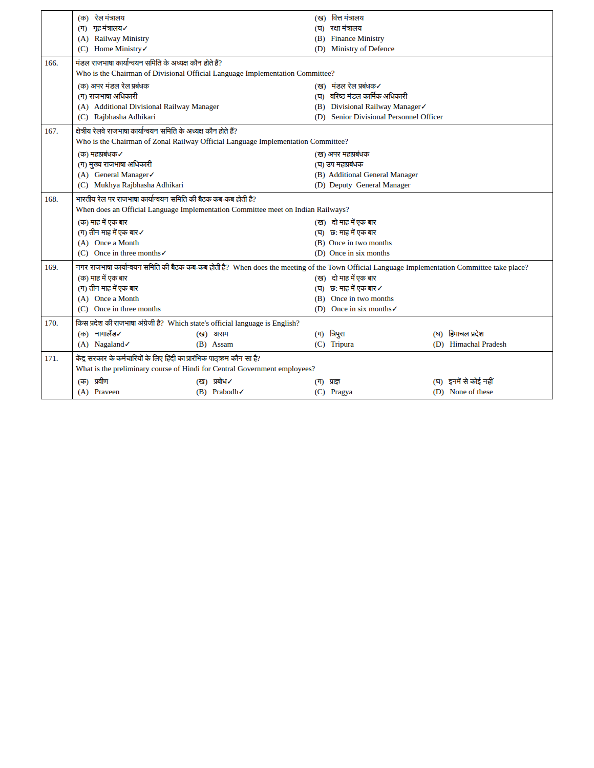| | / (क) रेल मंत्रालय / (ख) वित्त मंत्रालय / / (ग) गृह मंत्रालय ✓ / (घ) रक्षा मंत्रालय / / (A) Railway Ministry / (B) Finance Ministry / / (C) Home Ministry ✓ / (D) Ministry of Defence / |
| 166. | मंडल राजभाषा कार्यान्वयन समिति के अध्यक्ष कौन होते हैं? Who is the Chairman of Divisional Official Language Implementation Committee? / (क) अपर मंडल रेल प्रबंधक / (ख) मंडल रेल प्रबंधक ✓ / / (ग) राजभाषा अधिकारी / (घ) वरिष्ठ मंडल कार्मिक अधिकारी / / (A) Additional Divisional Railway Manager / (B) Divisional Railway Manager ✓ / / (C) Rajbhasha Adhikari / (D) Senior Divisional Personnel Officer / |
| 167. | क्षेत्रीय रेलवे राजभाषा कार्यान्वयन समिति के अध्यक्ष कौन होते हैं? Who is the Chairman of Zonal Railway Official Language Implementation Committee? / (क) महाप्रबंधक ✓ / (ख) अपर महाप्रबंधक / / (ग) मुख्य राजभाषा अधिकारी / (घ) उप महाप्रबंधक / / (A) General Manager ✓ / (B) Additional General Manager / / (C) Mukhya Rajbhasha Adhikari / (D) Deputy General Manager / |
| 168. | भारतीय रेल पर राजभाषा कार्यान्वयन समिति की बैठक कब-कब होती है? When does an Official Language Implementation Committee meet on Indian Railways? / (क) माह में एक बार / (ख) दो माह में एक बार / / (ग) तीन माह में एक बार ✓ / (घ) छ: माह में एक बार / / (A) Once a Month / (B) Once in two months / / (C) Once in three months ✓ / (D) Once in six months / |
| 169. | नगर राजभाषा कार्यान्वयन समिति की बैठक कब-कब होती है? When does the meeting of the Town Official Language Implementation Committee take place? / (क) माह में एक बार / (ख) दो माह में एक बार / / (ग) तीन माह में एक बार / (घ) छ: माह में एक बार ✓ / / (A) Once a Month / (B) Once in two months / / (C) Once in three months / (D) Once in six months ✓ / |
| 170. | किस प्रदेश की राजभाषा अंग्रेजी है? Which state's official language is English? / (क) नागालैंड ✓ / (ख) असम / (ग) त्रिपुरा / (घ) हिमाचल प्रदेश / / (A) Nagaland ✓ / (B) Assam / (C) Tripura / (D) Himachal Pradesh / |
| 171. | केंद्र सरकार के कर्मचारियों के लिए हिंदी का प्रारंभिक पाठ्क्रम कौन सा है? What is the preliminary course of Hindi for Central Government employees? / (क) प्रवीण / (ख) प्रबोध ✓ / (ग) प्राज्ञ / (घ) इनमें से कोई नहीं / / (A) Praveen / (B) Prabodh ✓ / (C) Pragya / (D) None of these / |